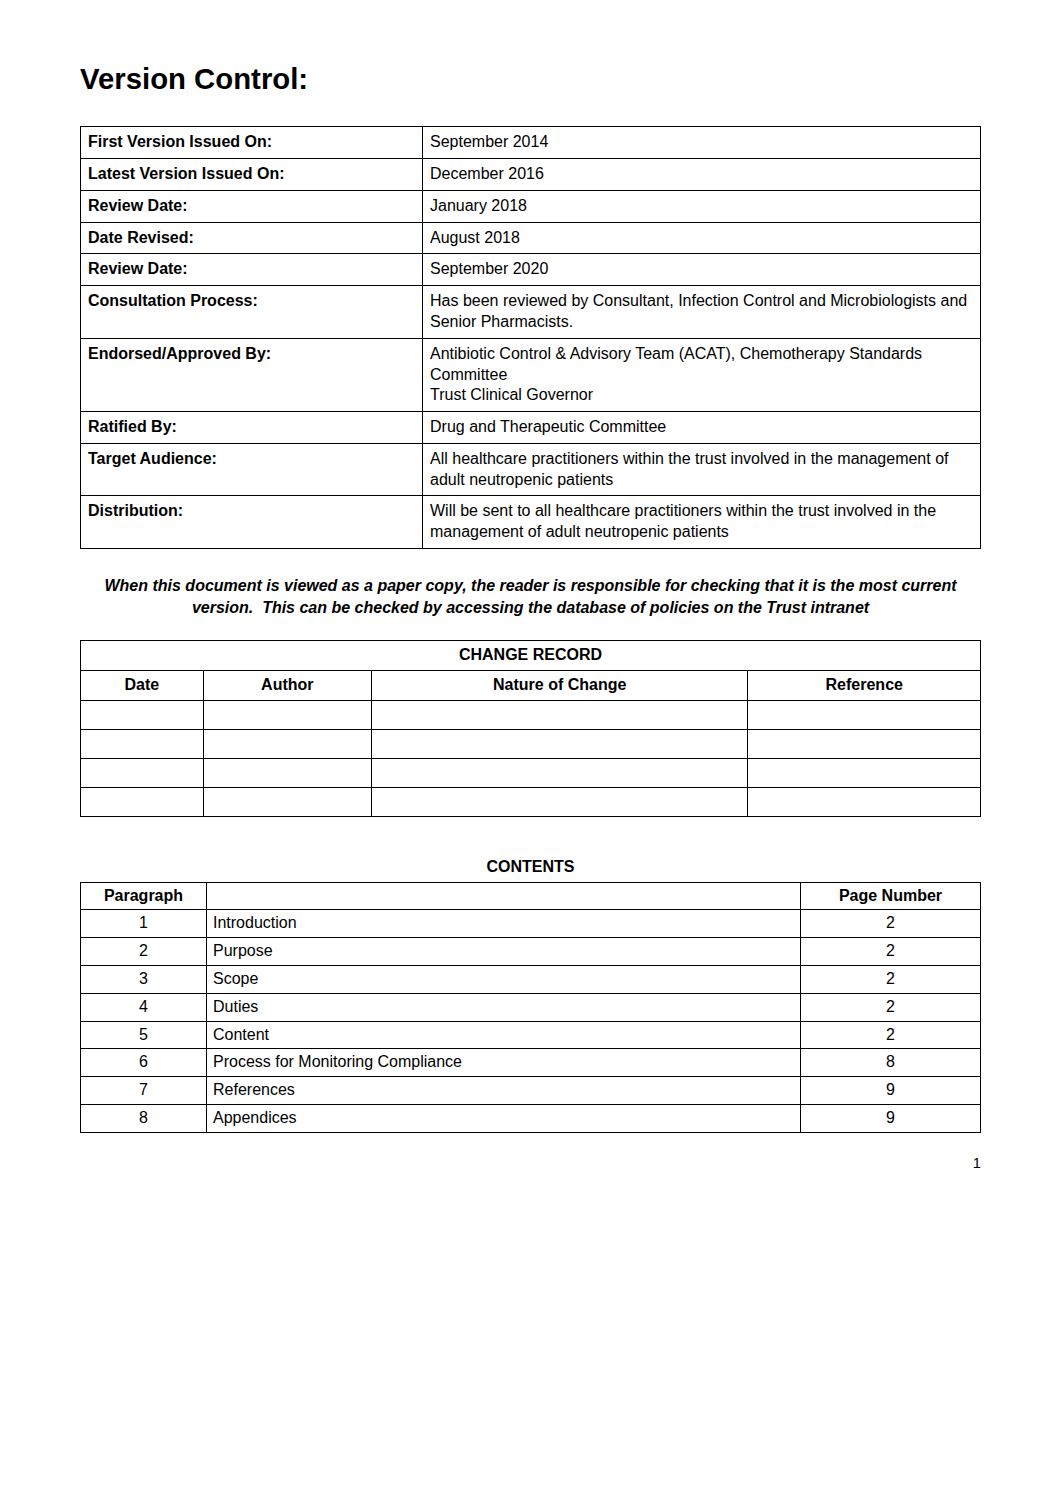Version Control:
| First Version Issued On: | September 2014 |
| Latest Version Issued On: | December 2016 |
| Review Date: | January 2018 |
| Date Revised: | August 2018 |
| Review Date: | September 2020 |
| Consultation Process: | Has been reviewed by Consultant, Infection Control and Microbiologists and Senior Pharmacists. |
| Endorsed/Approved By: | Antibiotic Control & Advisory Team (ACAT), Chemotherapy Standards Committee Trust Clinical Governor |
| Ratified By: | Drug and Therapeutic Committee |
| Target Audience: | All healthcare practitioners within the trust involved in the management of adult neutropenic patients |
| Distribution: | Will be sent to all healthcare practitioners within the trust involved in the management of adult neutropenic patients |
When this document is viewed as a paper copy, the reader is responsible for checking that it is the most current version. This can be checked by accessing the database of policies on the Trust intranet
| CHANGE RECORD |
| --- |
| Date | Author | Nature of Change | Reference |
CONTENTS
| Paragraph | | Page Number |
| --- | --- | --- |
| 1 | Introduction | 2 |
| 2 | Purpose | 2 |
| 3 | Scope | 2 |
| 4 | Duties | 2 |
| 5 | Content | 2 |
| 6 | Process for Monitoring Compliance | 8 |
| 7 | References | 9 |
| 8 | Appendices | 9 |
1